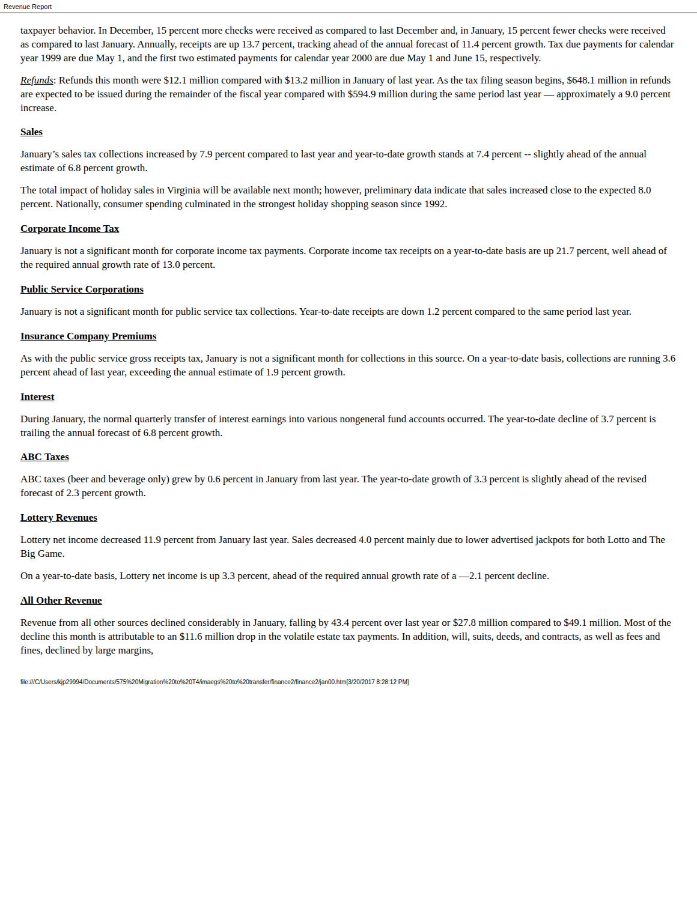Revenue Report
taxpayer behavior. In December, 15 percent more checks were received as compared to last December and, in January, 15 percent fewer checks were received as compared to last January. Annually, receipts are up 13.7 percent, tracking ahead of the annual forecast of 11.4 percent growth. Tax due payments for calendar year 1999 are due May 1, and the first two estimated payments for calendar year 2000 are due May 1 and June 15, respectively.
Refunds: Refunds this month were $12.1 million compared with $13.2 million in January of last year. As the tax filing season begins, $648.1 million in refunds are expected to be issued during the remainder of the fiscal year compared with $594.9 million during the same period last year — approximately a 9.0 percent increase.
Sales
January’s sales tax collections increased by 7.9 percent compared to last year and year-to-date growth stands at 7.4 percent -- slightly ahead of the annual estimate of 6.8 percent growth.
The total impact of holiday sales in Virginia will be available next month; however, preliminary data indicate that sales increased close to the expected 8.0 percent. Nationally, consumer spending culminated in the strongest holiday shopping season since 1992.
Corporate Income Tax
January is not a significant month for corporate income tax payments. Corporate income tax receipts on a year-to-date basis are up 21.7 percent, well ahead of the required annual growth rate of 13.0 percent.
Public Service Corporations
January is not a significant month for public service tax collections. Year-to-date receipts are down 1.2 percent compared to the same period last year.
Insurance Company Premiums
As with the public service gross receipts tax, January is not a significant month for collections in this source. On a year-to-date basis, collections are running 3.6 percent ahead of last year, exceeding the annual estimate of 1.9 percent growth.
Interest
During January, the normal quarterly transfer of interest earnings into various nongeneral fund accounts occurred. The year-to-date decline of 3.7 percent is trailing the annual forecast of 6.8 percent growth.
ABC Taxes
ABC taxes (beer and beverage only) grew by 0.6 percent in January from last year. The year-to-date growth of 3.3 percent is slightly ahead of the revised forecast of 2.3 percent growth.
Lottery Revenues
Lottery net income decreased 11.9 percent from January last year. Sales decreased 4.0 percent mainly due to lower advertised jackpots for both Lotto and The Big Game.
On a year-to-date basis, Lottery net income is up 3.3 percent, ahead of the required annual growth rate of a —2.1 percent decline.
All Other Revenue
Revenue from all other sources declined considerably in January, falling by 43.4 percent over last year or $27.8 million compared to $49.1 million. Most of the decline this month is attributable to an $11.6 million drop in the volatile estate tax payments. In addition, will, suits, deeds, and contracts, as well as fees and fines, declined by large margins,
file:///C/Users/kjp29994/Documents/575%20Migration%20to%20T4/imaegs%20to%20transfer/finance2/finance2/jan00.htm[3/20/2017 8:28:12 PM]